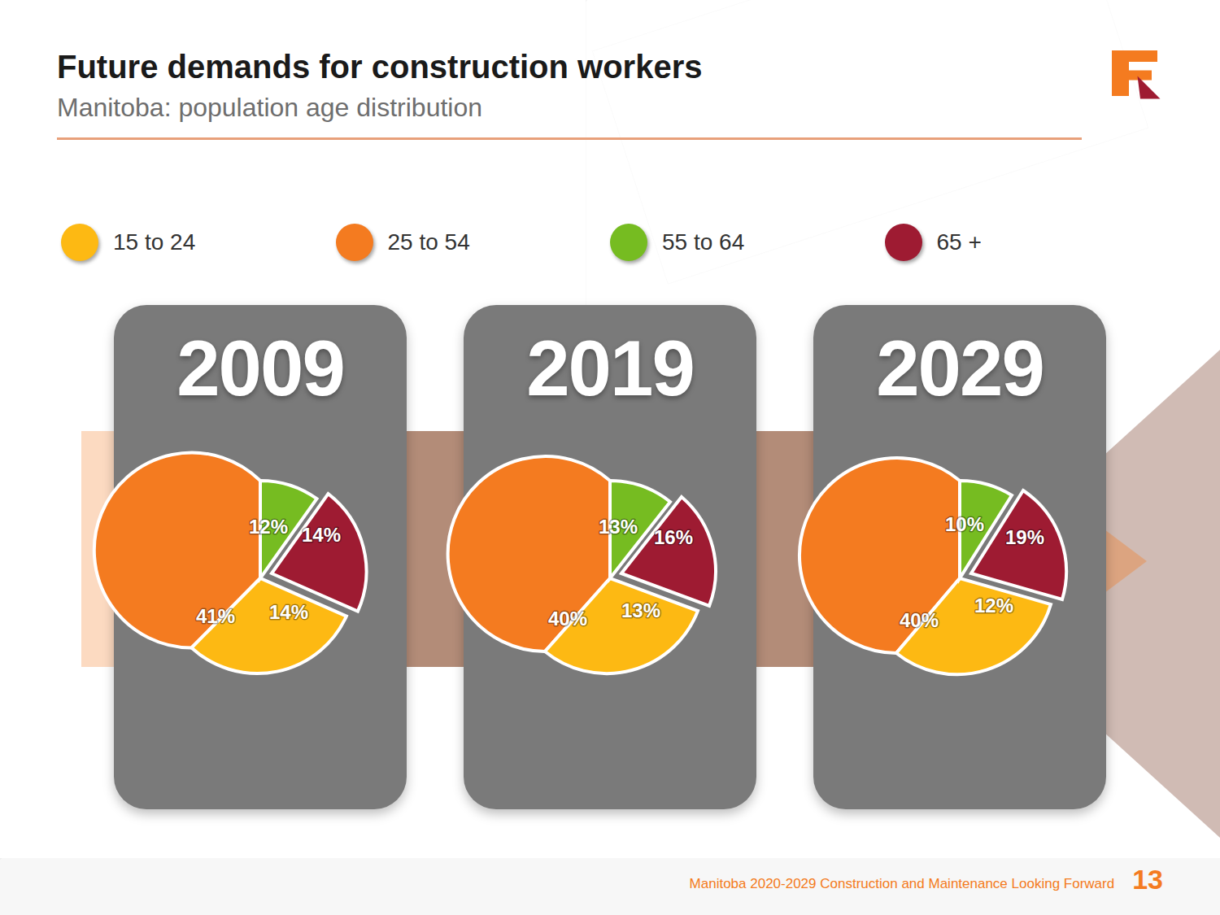Future demands for construction workers
Manitoba: population age distribution
15 to 24
25 to 54
55 to 64
65 +
2009
41% 14% 12% 14%
2019
40% 13% 13% 16%
2029
40% 12% 10% 19%
Manitoba 2020-2029 Construction and Maintenance Looking Forward
13